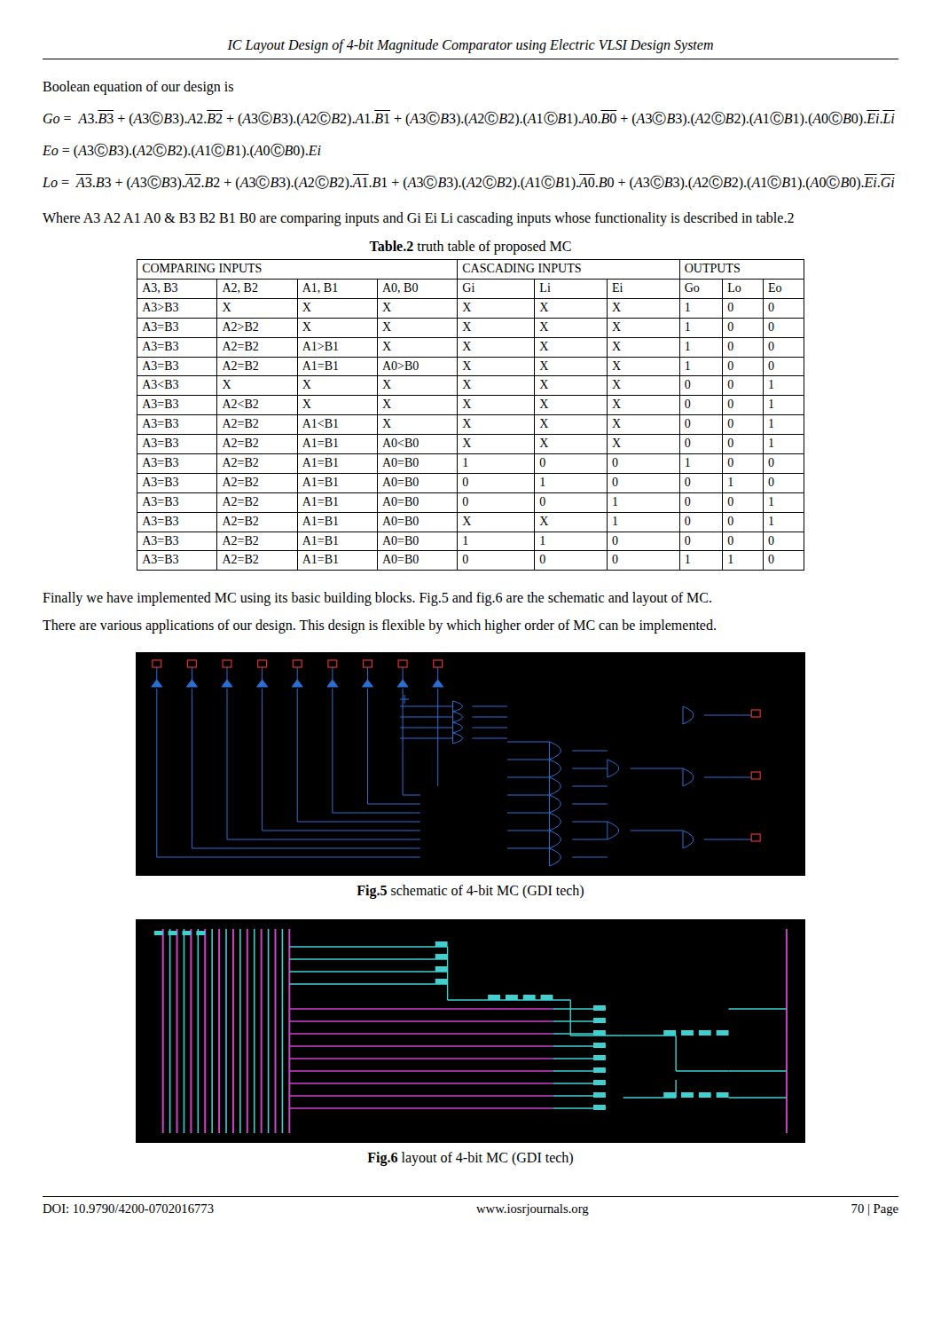IC Layout Design of 4-bit Magnitude Comparator using Electric VLSI Design System
Boolean equation of our design is
Go = A3.B3 + (A3ⒸB3).A2.B2 + (A3ⒸB3).(A2ⒸB2).A1.B1 + (A3ⒸB3).(A2ⒸB2).(A1ⒸB1).A0.B0 + (A3ⒸB3).(A2ⒸB2).(A1ⒸB1).(A0ⒸB0).Ei.Li
Eo = (A3ⒸB3).(A2ⒸB2).(A1ⒸB1).(A0ⒸB0).Ei
Lo = A3.B3 + (A3ⒸB3).A2.B2 + (A3ⒸB3).(A2ⒸB2).A1.B1 + (A3ⒸB3).(A2ⒸB2).(A1ⒸB1).A0.B0 + (A3ⒸB3).(A2ⒸB2).(A1ⒸB1).(A0ⒸB0).Ei.Gi
Where A3 A2 A1 A0 & B3 B2 B1 B0 are comparing inputs and Gi Ei Li cascading inputs whose functionality is described in table.2
Table.2 truth table of proposed MC
| COMPARING INPUTS | CASCADING INPUTS | OUTPUTS |
| --- | --- | --- |
| A3, B3 | A2, B2 | A1, B1 | A0, B0 | Gi | Li | Ei | Go | Lo | Eo |
| A3>B3 | X | X | X | X | X | X | 1 | 0 | 0 |
| A3=B3 | A2>B2 | X | X | X | X | X | 1 | 0 | 0 |
| A3=B3 | A2=B2 | A1>B1 | X | X | X | X | 1 | 0 | 0 |
| A3=B3 | A2=B2 | A1=B1 | A0>B0 | X | X | X | 1 | 0 | 0 |
| A3<B3 | X | X | X | X | X | X | 0 | 0 | 1 |
| A3=B3 | A2<B2 | X | X | X | X | X | 0 | 0 | 1 |
| A3=B3 | A2=B2 | A1<B1 | X | X | X | X | 0 | 0 | 1 |
| A3=B3 | A2=B2 | A1=B1 | A0<B0 | X | X | X | 0 | 0 | 1 |
| A3=B3 | A2=B2 | A1=B1 | A0=B0 | 1 | 0 | 0 | 1 | 0 | 0 |
| A3=B3 | A2=B2 | A1=B1 | A0=B0 | 0 | 1 | 0 | 0 | 1 | 0 |
| A3=B3 | A2=B2 | A1=B1 | A0=B0 | 0 | 0 | 1 | 0 | 0 | 1 |
| A3=B3 | A2=B2 | A1=B1 | A0=B0 | X | X | 1 | 0 | 0 | 1 |
| A3=B3 | A2=B2 | A1=B1 | A0=B0 | 1 | 1 | 0 | 0 | 0 | 0 |
| A3=B3 | A2=B2 | A1=B1 | A0=B0 | 0 | 0 | 0 | 1 | 1 | 0 |
Finally we have implemented MC using its basic building blocks. Fig.5 and fig.6 are the schematic and layout of MC.
There are various applications of our design. This design is flexible by which higher order of MC can be implemented.
Fig.5 schematic of 4-bit MC (GDI tech)
Fig.6 layout of 4-bit MC (GDI tech)
DOI: 10.9790/4200-0702016773 www.iosrjournals.org 70 | Page